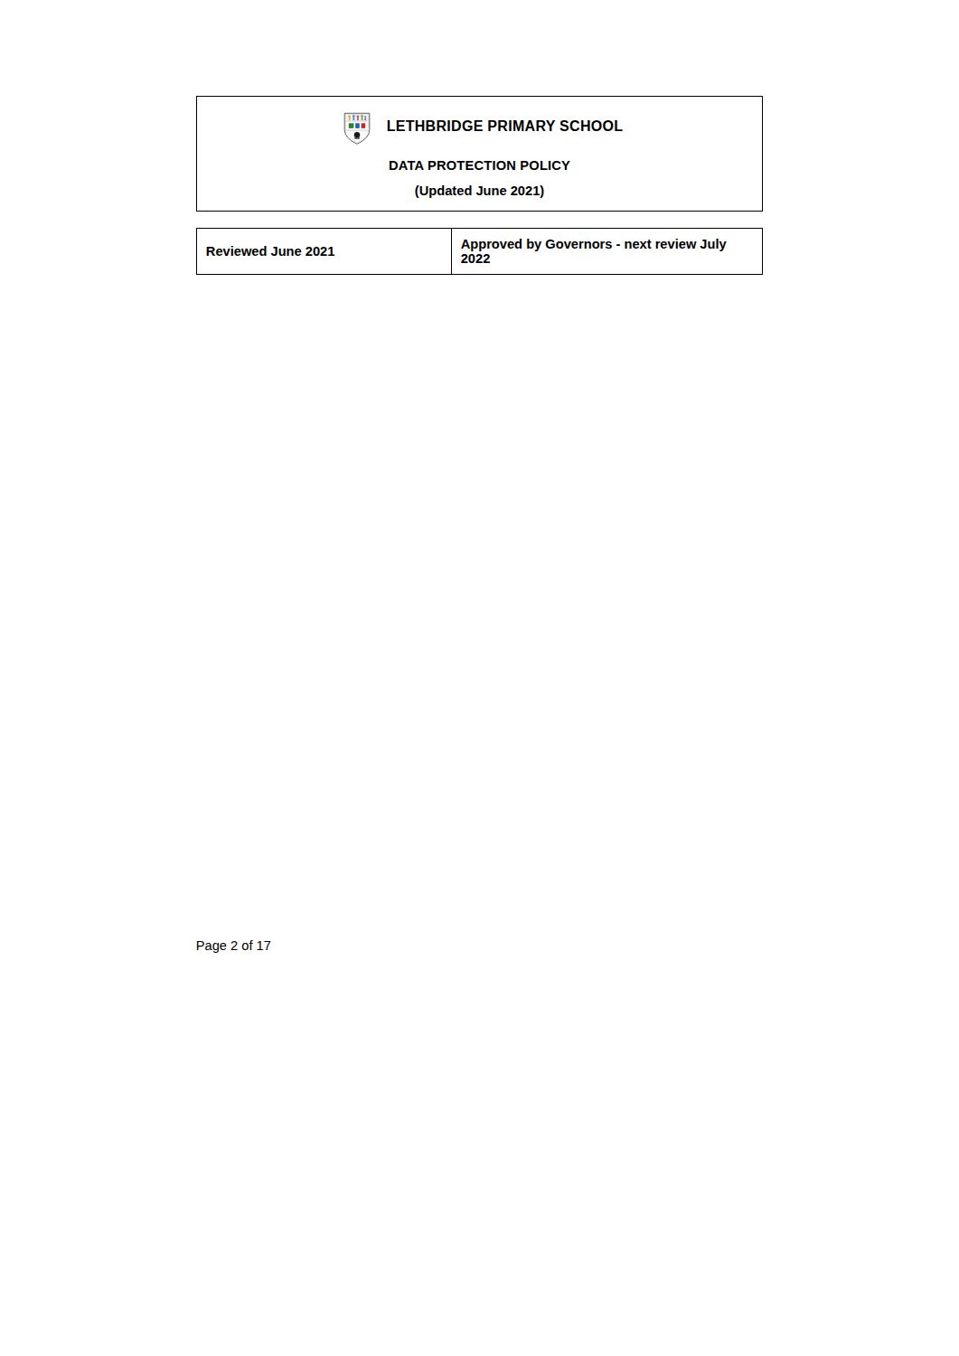LETHBRIDGE PRIMARY SCHOOL
DATA PROTECTION POLICY
(Updated June 2021)
| Reviewed June 2021 | Approved by Governors - next review July 2022 |
Page 2 of 17